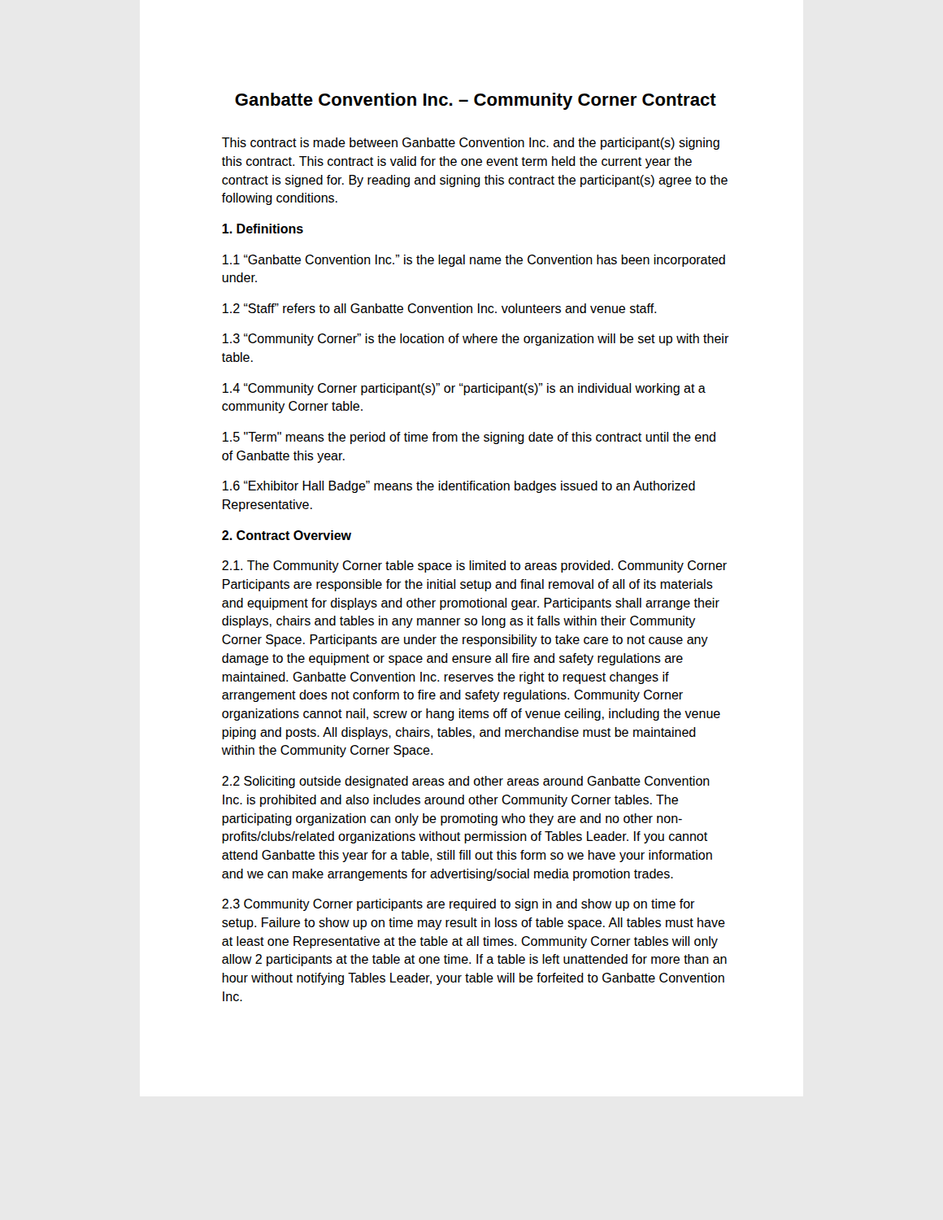Ganbatte Convention Inc. – Community Corner Contract
This contract is made between Ganbatte Convention Inc. and the participant(s) signing this contract. This contract is valid for the one event term held the current year the contract is signed for. By reading and signing this contract the participant(s) agree to the following conditions.
1. Definitions
1.1 “Ganbatte Convention Inc.” is the legal name the Convention has been incorporated under.
1.2 “Staff” refers to all Ganbatte Convention Inc. volunteers and venue staff.
1.3 “Community Corner” is the location of where the organization will be set up with their table.
1.4 “Community Corner participant(s)” or “participant(s)” is an individual working at a community Corner table.
1.5 "Term" means the period of time from the signing date of this contract until the end of Ganbatte this year.
1.6 “Exhibitor Hall Badge” means the identification badges issued to an Authorized Representative.
2. Contract Overview
2.1. The Community Corner table space is limited to areas provided. Community Corner Participants are responsible for the initial setup and final removal of all of its materials and equipment for displays and other promotional gear. Participants shall arrange their displays, chairs and tables in any manner so long as it falls within their Community Corner Space. Participants are under the responsibility to take care to not cause any damage to the equipment or space and ensure all fire and safety regulations are maintained. Ganbatte Convention Inc. reserves the right to request changes if arrangement does not conform to fire and safety regulations. Community Corner organizations cannot nail, screw or hang items off of venue ceiling, including the venue piping and posts. All displays, chairs, tables, and merchandise must be maintained within the Community Corner Space.
2.2 Soliciting outside designated areas and other areas around Ganbatte Convention Inc. is prohibited and also includes around other Community Corner tables. The participating organization can only be promoting who they are and no other non-profits/clubs/related organizations without permission of Tables Leader. If you cannot attend Ganbatte this year for a table, still fill out this form so we have your information and we can make arrangements for advertising/social media promotion trades.
2.3 Community Corner participants are required to sign in and show up on time for setup. Failure to show up on time may result in loss of table space. All tables must have at least one Representative at the table at all times. Community Corner tables will only allow 2 participants at the table at one time. If a table is left unattended for more than an hour without notifying Tables Leader, your table will be forfeited to Ganbatte Convention Inc.